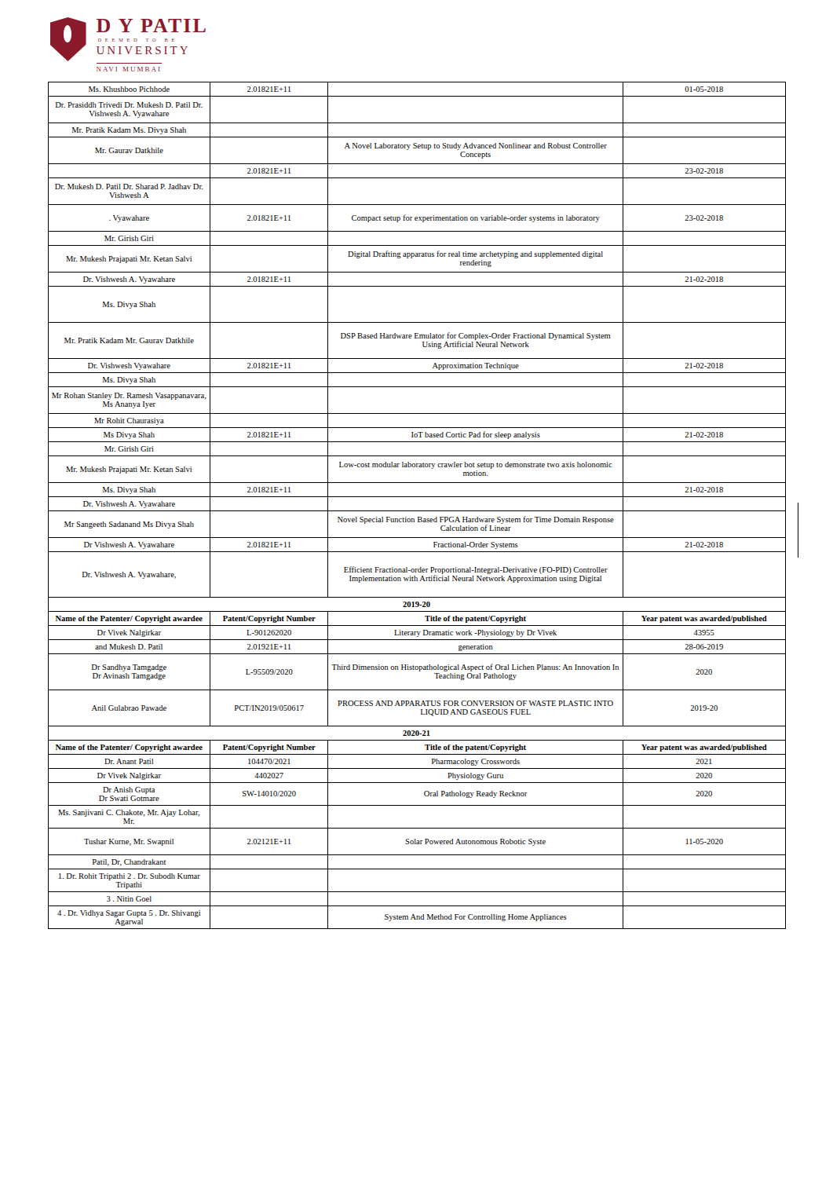D Y PATIL
D E E M E D T O B E
UNIVERSITY
NAVI MUMBAI
| Ms. Khushboo Pichhode | 2.01821E+11 | | 01-05-2018 |
| Dr. Prasiddh Trivedi Dr. Mukesh D. Patil Dr. Vishwesh A. Vyawahare | | | |
| Mr. Pratik Kadam Ms. Divya Shah | | | |
| Mr. Gaurav Datkhile | | A Novel Laboratory Setup to Study Advanced Nonlinear and Robust Controller Concepts | |
| | 2.01821E+11 | | 23-02-2018 |
| Dr. Mukesh D. Patil Dr. Sharad P. Jadhav Dr. Vishwesh A | | | |
| . Vyawahare | 2.01821E+11 | Compact setup for experimentation on variable-order systems in laboratory | 23-02-2018 |
| Mr. Girish Giri | | | |
| Mr. Mukesh Prajapati Mr. Ketan Salvi | | Digital Drafting apparatus for real time archetyping and supplemented digital rendering | |
| Dr. Vishwesh A. Vyawahare | 2.01821E+11 | | 21-02-2018 |
| Ms. Divya Shah | | | |
| Mr. Pratik Kadam Mr. Gaurav Datkhile | | DSP Based Hardware Emulator for Complex-Order Fractional Dynamical System Using Artificial Neural Network | |
| Dr. Vishwesh Vyawahare | 2.01821E+11 | Approximation Technique | 21-02-2018 |
| Ms. Divya Shah | | | |
| Mr Rohan Stanley Dr. Ramesh Vasappanavara, Ms Ananya Iyer | | | |
| Mr Rohit Chaurasiya | | | |
| Ms Divya Shah | 2.01821E+11 | IoT based Cortic Pad for sleep analysis | 21-02-2018 |
| Mr. Girish Giri | | | |
| Mr. Mukesh Prajapati Mr. Ketan Salvi | | Low-cost modular laboratory crawler bot setup to demonstrate two axis holonomic motion. | |
| Ms. Divya Shah | 2.01821E+11 | | 21-02-2018 |
| Dr. Vishwesh A. Vyawahare | | | |
| Mr Sangeeth Sadanand Ms Divya Shah | | Novel Special Function Based FPGA Hardware System for Time Domain Response Calculation of Linear | |
| Dr Vishwesh A. Vyawahare | 2.01821E+11 | Fractional-Order Systems | 21-02-2018 |
| Dr. Vishwesh A. Vyawahare, | | Efficient Fractional-order Proportional-Integral-Derivative (FO-PID) Controller Implementation with Artificial Neural Network Approximation using Digital | |
| 2019-20 |
| Name of the Patenter/ Copyright awardee | Patent/Copyright Number | Title of the patent/Copyright | Year patent was awarded/published |
| Dr Vivek Nalgirkar | L-901262020 | Literary Dramatic work -Physiology by Dr Vivek | 43955 |
| and Mukesh D. Patil | 2.01921E+11 | generation | 28-06-2019 |
| Dr Sandhya Tamgadge Dr Avinash Tamgadge | L-95509/2020 | Third Dimension on Histopathological Aspect of Oral Lichen Planus: An Innovation In Teaching Oral Pathology | 2020 |
| Anil Gulabrao Pawade | PCT/IN2019/050617 | PROCESS AND APPARATUS FOR CONVERSION OF WASTE PLASTIC INTO LIQUID AND GASEOUS FUEL | 2019-20 |
| 2020-21 |
| Name of the Patenter/ Copyright awardee | Patent/Copyright Number | Title of the patent/Copyright | Year patent was awarded/published |
| Dr. Anant Patil | 104470/2021 | Pharmacology Crosswords | 2021 |
| Dr Vivek Nalgirkar | 4402027 | Physiology Guru | 2020 |
| Dr Anish Gupta Dr Swati Gotmare | SW-14010/2020 | Oral Pathology Ready Recknor | 2020 |
| Ms. Sanjivani C. Chakote, Mr. Ajay Lohar, Mr. | | | |
| Tushar Kurne, Mr. Swapnil | 2.02121E+11 | Solar Powered Autonomous Robotic Syste | 11-05-2020 |
| Patil, Dr, Chandrakant | | | |
| 1. Dr. Rohit Tripathi 2 . Dr. Subodh Kumar Tripathi | | | |
| 3 . Nitin Goel | | | |
| 4 . Dr. Vidhya Sagar Gupta 5 . Dr. Shivangi Agarwal | | System And Method For Controlling Home Appliances | |